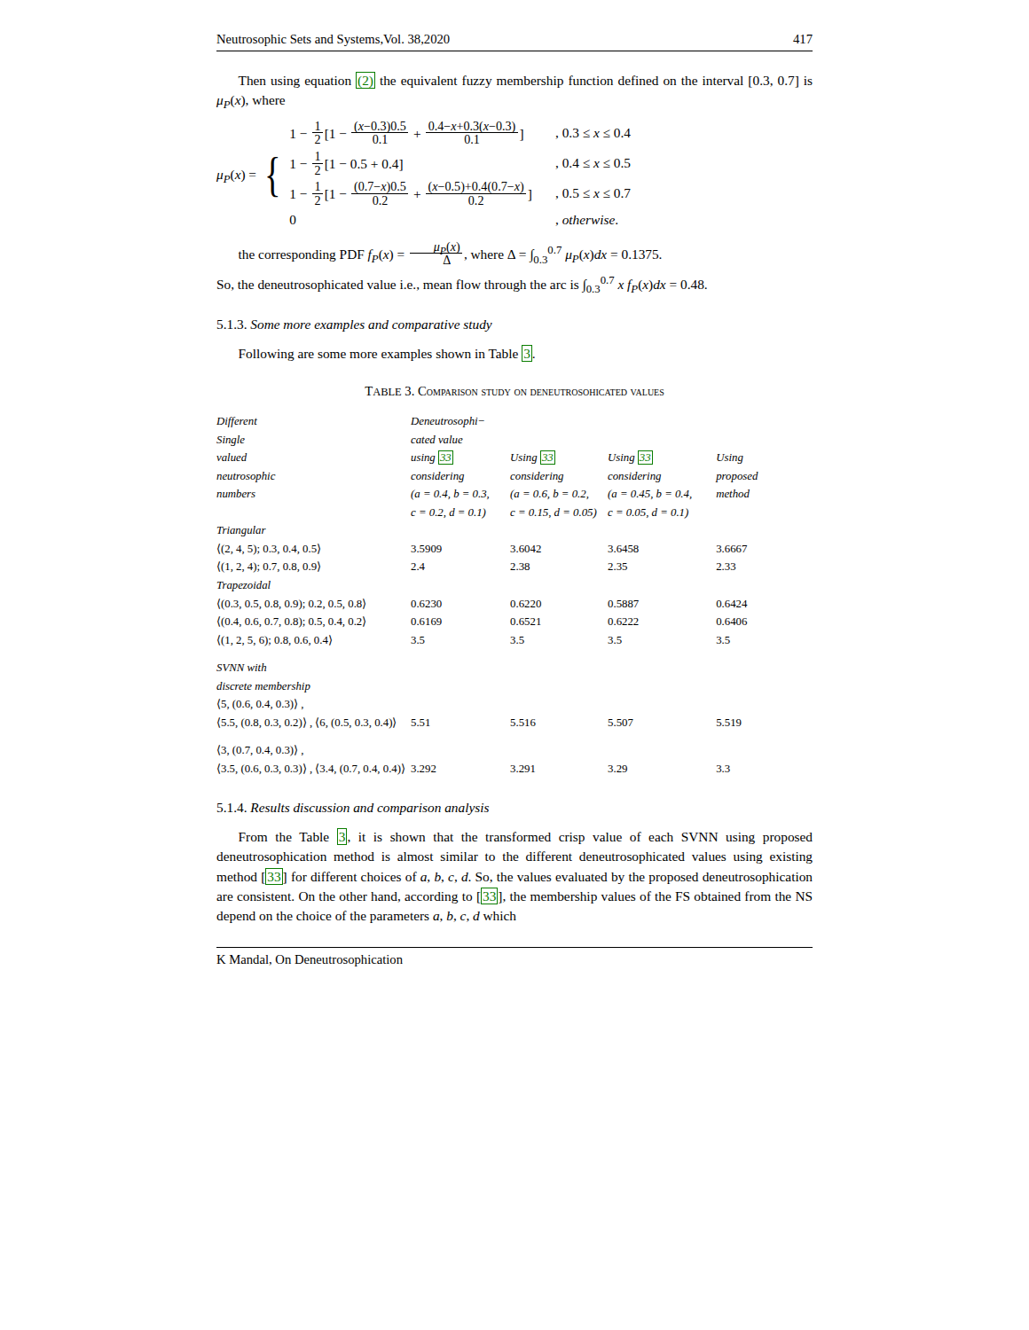Neutrosophic Sets and Systems,Vol. 38,2020 417
Then using equation (2) the equivalent fuzzy membership function defined on the interval [0.3, 0.7] is μP(x), where
μP(x) = {
| 1 − 1 2 [1 − ( x −0.3)0.5 0.1 + 0.4− x +0.3( x −0.3) 0.1 ] | , 0.3 ≤ x ≤ 0.4 |
| 1 − 1 2 [1 − 0.5 + 0.4] | , 0.4 ≤ x ≤ 0.5 |
| 1 − 1 2 [1 − (0.7− x )0.5 0.2 + ( x −0.5)+0.4(0.7− x ) 0.2 ] | , 0.5 ≤ x ≤ 0.7 |
| 0 | , otherwise . |
the corresponding PDF fP(x) = μP(x) Δ, where Δ = ∫0.30.7 μP(x)dx = 0.1375.
So, the deneutrosophicated value i.e., mean flow through the arc is ∫0.30.7 x fP(x)dx = 0.48.
5.1.3. Some more examples and comparative study
Following are some more examples shown in Table 3.
TABLE 3. Comparison study on deneutrosohicated values
| Different | Deneutrosophi− | | | |
| Single | cated value | | | |
| valued | using 33 | Using 33 | Using 33 | Using |
| neutrosophic | considering | considering | considering | proposed |
| numbers | ( a = 0.4, b = 0.3, | ( a = 0.6, b = 0.2, | ( a = 0.45, b = 0.4, | method |
| | c = 0.2, d = 0.1) | c = 0.15, d = 0.05) | c = 0.05, d = 0.1) | |
| Triangular | | | | |
| ⟨(2, 4, 5); 0.3, 0.4, 0.5⟩ | 3.5909 | 3.6042 | 3.6458 | 3.6667 |
| ⟨(1, 2, 4); 0.7, 0.8, 0.9⟩ | 2.4 | 2.38 | 2.35 | 2.33 |
| Trapezoidal | | | | |
| ⟨(0.3, 0.5, 0.8, 0.9); 0.2, 0.5, 0.8⟩ | 0.6230 | 0.6220 | 0.5887 | 0.6424 |
| ⟨(0.4, 0.6, 0.7, 0.8); 0.5, 0.4, 0.2⟩ | 0.6169 | 0.6521 | 0.6222 | 0.6406 |
| ⟨(1, 2, 5, 6); 0.8, 0.6, 0.4⟩ | 3.5 | 3.5 | 3.5 | 3.5 |
| SVNN with | | | | |
| discrete membership | | | | |
| ⟨5, (0.6, 0.4, 0.3)⟩ , | | | | |
| ⟨5.5, (0.8, 0.3, 0.2)⟩ , ⟨6, (0.5, 0.3, 0.4)⟩ | 5.51 | 5.516 | 5.507 | 5.519 |
| ⟨3, (0.7, 0.4, 0.3)⟩ , | | | | |
| ⟨3.5, (0.6, 0.3, 0.3)⟩ , ⟨3.4, (0.7, 0.4, 0.4)⟩ | 3.292 | 3.291 | 3.29 | 3.3 |
5.1.4. Results discussion and comparison analysis
From the Table 3, it is shown that the transformed crisp value of each SVNN using proposed deneutrosophication method is almost similar to the different deneutrosophicated values using existing method [33] for different choices of a, b, c, d. So, the values evaluated by the proposed deneutrosophication are consistent. On the other hand, according to [33], the membership values of the FS obtained from the NS depend on the choice of the parameters a, b, c, d which
K Mandal, On Deneutrosophication